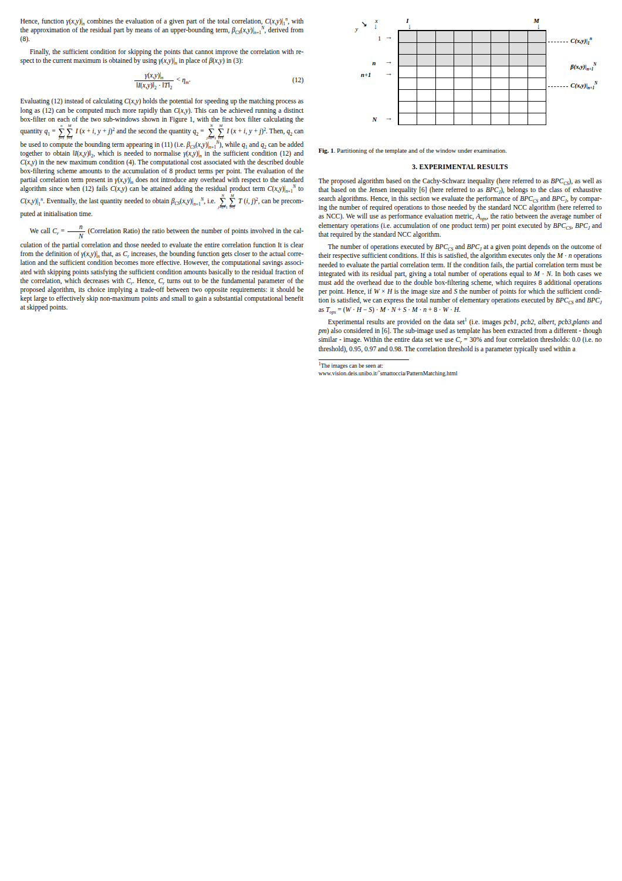Hence, function γ(x,y)|n combines the evaluation of a given part of the total correlation, C(x,y)|1n, with the approximation of the residual part by means of an upper-bounding term, βCS(x,y)|n+1N, derived from (8).
Finally, the sufficient condition for skipping the points that cannot improve the correlation with respect to the current maximum is obtained by using γ(x,y)|n in place of β(x,y) in (3):
γ(x,y)|n ‖I(x,y)‖2 · ‖T‖2 < ηm. (12)
Evaluating (12) instead of calculating C(x,y) holds the potential for speeding up the matching process as long as (12) can be computed much more rapidly than C(x,y). This can be achieved running a distinct box-filter on each of the two sub-windows shown in Figure 1, with the first box filter calculating the quantity q1 = n∑j=1 M∑i=1 I (x + i, y + j)2 and the second the quantity q2 = N∑j=n+1 M∑i=1 I (x + i, y + j)2. Then, q2 can be used to compute the bounding term appearing in (11) (i.e. βCS(x,y)|n+1N), while q1 and q2 can be added together to obtain ‖I(x,y)‖2, which is needed to normalise γ(x,y)|n in the sufficient condition (12) and C(x,y) in the new maximum condition (4). The computational cost associated with the described double box-filtering scheme amounts to the accumulation of 8 product terms per point. The evaluation of the partial correlation term present in γ(x,y)|n does not introduce any overhead with respect to the standard algorithm since when (12) fails C(x,y) can be attained adding the residual product term C(x,y)|n+1N to C(x,y)|1n. Eventually, the last quantity needed to obtain βCS(x,y)|n+1N, i.e. N∑j=n+1 M∑i=1 T (i, j)2, can be precomputed at initialisation time.
We call Cr = nN (Correlation Ratio) the ratio between the number of points involved in the calculation of the partial correlation and those needed to evaluate the entire correlation function It is clear from the definition of γ(x,y)|n that, as Cr increases, the bounding function gets closer to the actual correlation and the sufficient condition becomes more effective. However, the computational savings associated with skipping points satisfying the sufficient condition amounts basically to the residual fraction of the correlation, which decreases with Cr. Hence, Cr turns out to be the fundamental parameter of the proposed algorithm, its choice implying a trade-off between two opposite requirements: it should be kept large to effectively skip non-maximum points and small to gain a substantial computational benefit at skipped points.
x y ↓ ↘ I ↓ M ↓ 1 → n → n+1 → N → C(x,y)|1n β(x,y)|n+1N C(x,y)|n+1N
Fig. 1. Partitioning of the template and of the window under examination.
3. Experimental Results
The proposed algorithm based on the Cachy-Schwarz inequality (here referred to as BPCCS), as well as that based on the Jensen inequality [6] (here referred to as BPCJ), belongs to the class of exhaustive search algorithms. Hence, in this section we evaluate the performance of BPCCS and BPCJ, by comparing the number of required operations to those needed by the standard NCC algorithm (here referred to as NCC). We will use as performance evaluation metric, Aops, the ratio between the average number of elementary operations (i.e. accumulation of one product term) per point executed by BPCCS, BPCJ and that required by the standard NCC algorithm.
The number of operations executed by BPCCS and BPCJ at a given point depends on the outcome of their respective sufficient conditions. If this is satisfied, the algorithm executes only the M · n operations needed to evaluate the partial correlation term. If the condition fails, the partial correlation term must be integrated with its residual part, giving a total number of operations equal to M · N. In both cases we must add the overhead due to the double box-filtering scheme, which requires 8 additional operations per point. Hence, if W × H is the image size and S the number of points for which the sufficient condition is satisfied, we can express the total number of elementary operations executed by BPCCS and BPCJ as Tops = (W · H − S) · M · N + S · M · n + 8 · W · H.
Experimental results are provided on the data set1 (i.e. images pcb1, pcb2, albert, pcb3,plants and pm) also considered in [6]. The sub-image used as template has been extracted from a different - though similar - image. Within the entire data set we use Cr = 30% and four correlation thresholds: 0.0 (i.e. no threshold), 0.95, 0.97 and 0.98. The correlation threshold is a parameter typically used within a
1The images can be seen at:
www.vision.deis.unibo.it/˜smattoccia/PatternMatching.html